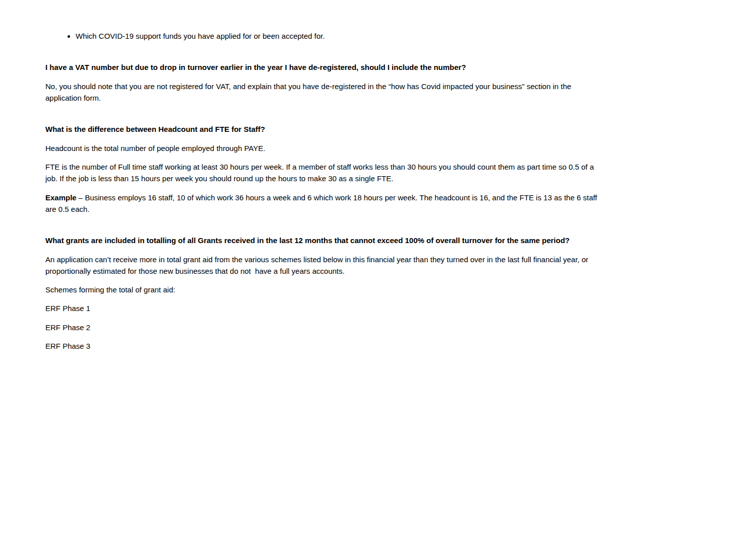Which COVID-19 support funds you have applied for or been accepted for.
I have a VAT number but due to drop in turnover earlier in the year I have de-registered, should I include the number?
No, you should note that you are not registered for VAT, and explain that you have de-registered in the “how has Covid impacted your business” section in the application form.
What is the difference between Headcount and FTE for Staff?
Headcount is the total number of people employed through PAYE.
FTE is the number of Full time staff working at least 30 hours per week. If a member of staff works less than 30 hours you should count them as part time so 0.5 of a job. If the job is less than 15 hours per week you should round up the hours to make 30 as a single FTE.
Example – Business employs 16 staff, 10 of which work 36 hours a week and 6 which work 18 hours per week. The headcount is 16, and the FTE is 13 as the 6 staff are 0.5 each.
What grants are included in totalling of all Grants received in the last 12 months that cannot exceed 100% of overall turnover for the same period?
An application can’t receive more in total grant aid from the various schemes listed below in this financial year than they turned over in the last full financial year, or proportionally estimated for those new businesses that do not have a full years accounts.
Schemes forming the total of grant aid:
ERF Phase 1
ERF Phase 2
ERF Phase 3